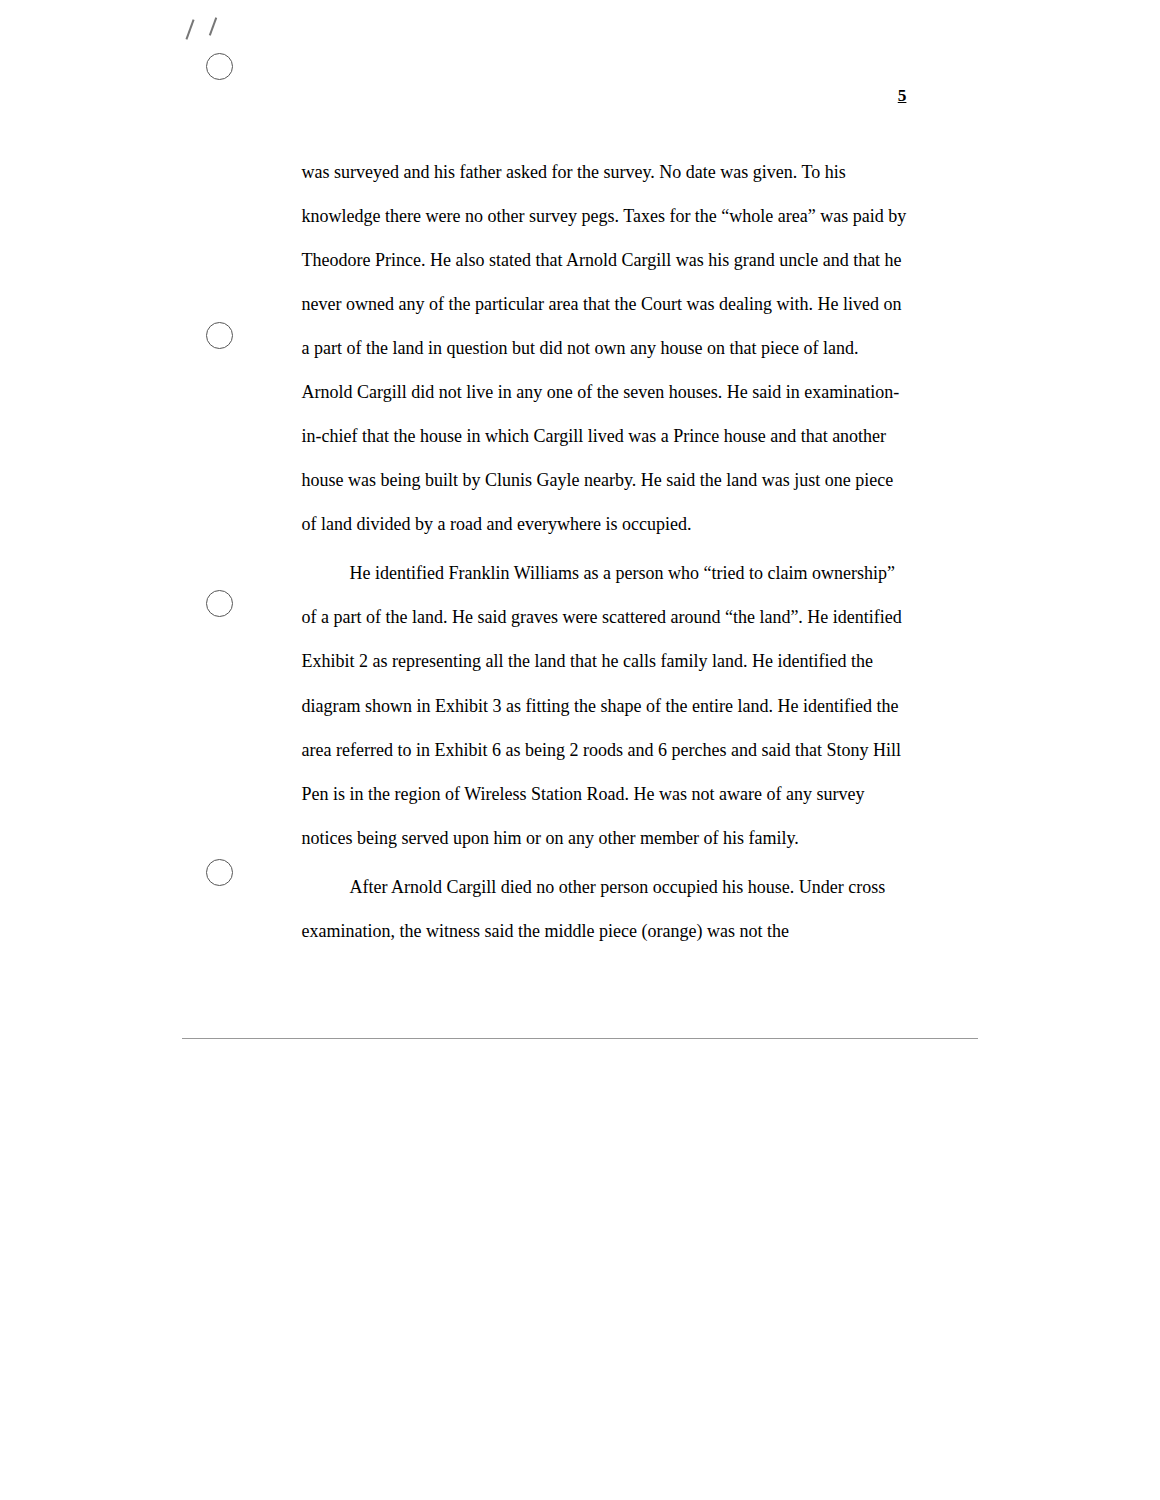5
was surveyed and his father asked for the survey. No date was given. To his knowledge there were no other survey pegs. Taxes for the “whole area” was paid by Theodore Prince. He also stated that Arnold Cargill was his grand uncle and that he never owned any of the particular area that the Court was dealing with. He lived on a part of the land in question but did not own any house on that piece of land. Arnold Cargill did not live in any one of the seven houses. He said in examination-in-chief that the house in which Cargill lived was a Prince house and that another house was being built by Clunis Gayle nearby. He said the land was just one piece of land divided by a road and everywhere is occupied.
He identified Franklin Williams as a person who “tried to claim ownership” of a part of the land. He said graves were scattered around “the land”. He identified Exhibit 2 as representing all the land that he calls family land. He identified the diagram shown in Exhibit 3 as fitting the shape of the entire land. He identified the area referred to in Exhibit 6 as being 2 roods and 6 perches and said that Stony Hill Pen is in the region of Wireless Station Road. He was not aware of any survey notices being served upon him or on any other member of his family.
After Arnold Cargill died no other person occupied his house. Under cross examination, the witness said the middle piece (orange) was not the